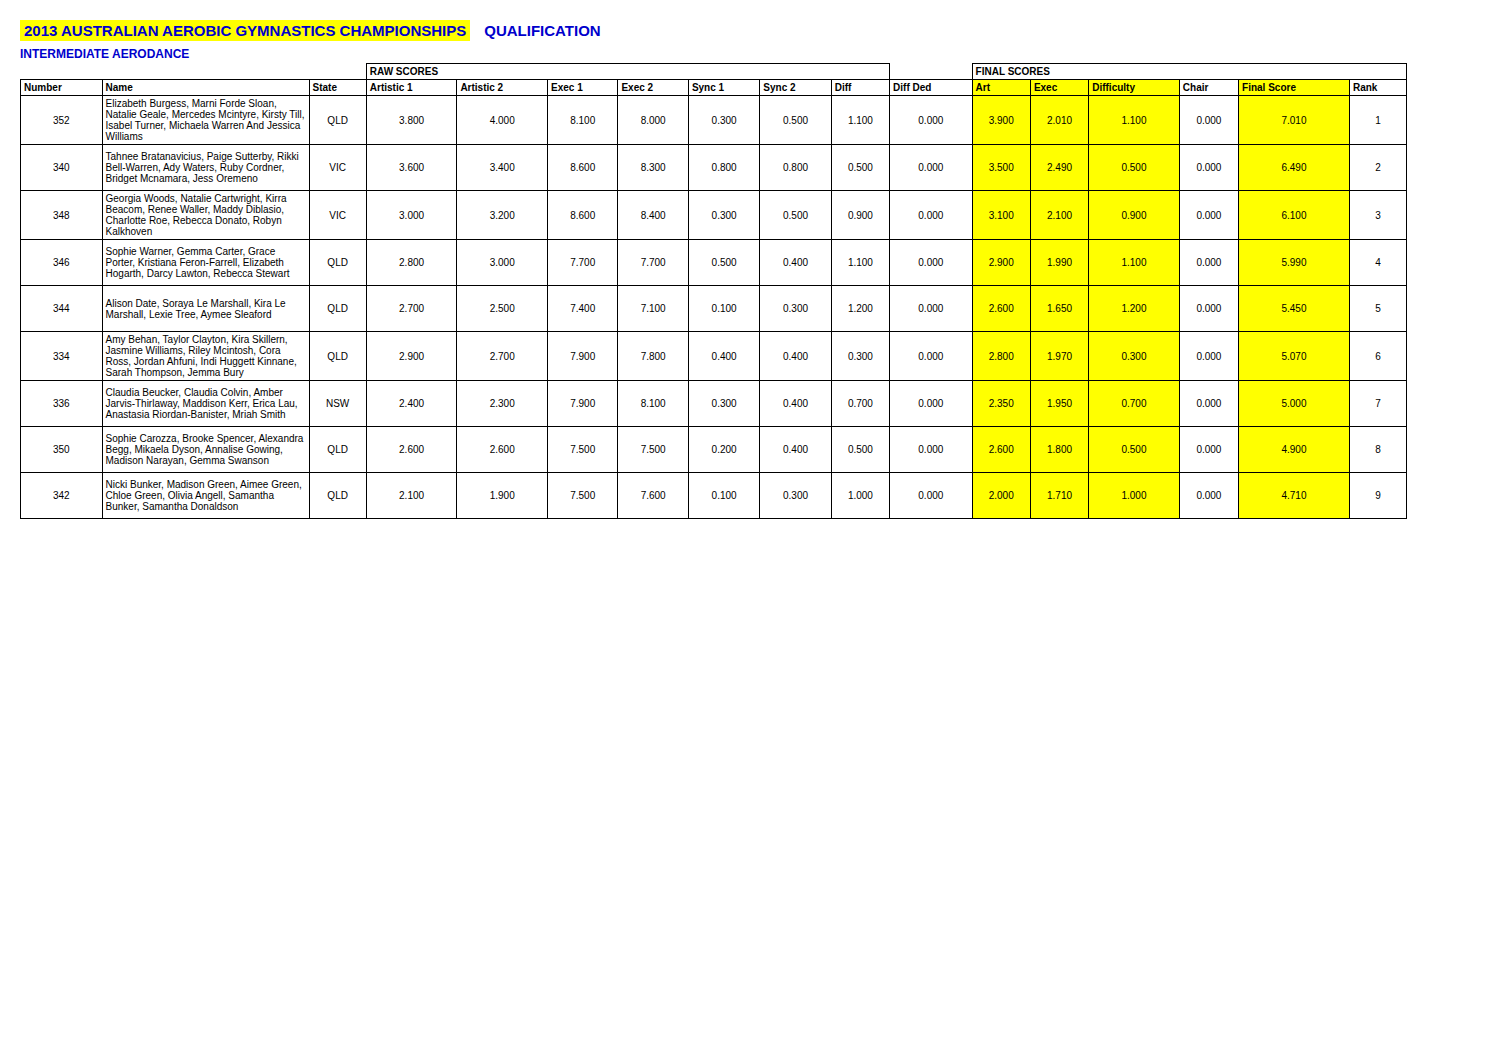2013 AUSTRALIAN AEROBIC GYMNASTICS CHAMPIONSHIPS
QUALIFICATION
INTERMEDIATE AERODANCE
| | | | RAW SCORES | | FINAL SCORES | |
| --- | --- | --- | --- | --- | --- | --- |
| Number | Name | State | Artistic 1 | Artistic 2 | Exec 1 | Exec 2 | Sync 1 | Sync 2 | Diff | Diff Ded | Art | Exec | Difficulty | Chair | Final Score | Rank |
| 352 | Elizabeth Burgess, Marni Forde Sloan, Natalie Geale, Mercedes Mcintyre, Kirsty Till, Isabel Turner, Michaela Warren And Jessica Williams | QLD | 3.800 | 4.000 | 8.100 | 8.000 | 0.300 | 0.500 | 1.100 | 0.000 | 3.900 | 2.010 | 1.100 | 0.000 | 7.010 | 1 |
| 340 | Tahnee Bratanavicius, Paige Sutterby, Rikki Bell-Warren, Ady Waters, Ruby Cordner, Bridget Mcnamara, Jess Oremeno | VIC | 3.600 | 3.400 | 8.600 | 8.300 | 0.800 | 0.800 | 0.500 | 0.000 | 3.500 | 2.490 | 0.500 | 0.000 | 6.490 | 2 |
| 348 | Georgia Woods, Natalie Cartwright, Kirra Beacom, Renee Waller, Maddy Diblasio, Charlotte Roe, Rebecca Donato, Robyn Kalkhoven | VIC | 3.000 | 3.200 | 8.600 | 8.400 | 0.300 | 0.500 | 0.900 | 0.000 | 3.100 | 2.100 | 0.900 | 0.000 | 6.100 | 3 |
| 346 | Sophie Warner, Gemma Carter, Grace Porter, Kristiana Feron-Farrell, Elizabeth Hogarth, Darcy Lawton, Rebecca Stewart | QLD | 2.800 | 3.000 | 7.700 | 7.700 | 0.500 | 0.400 | 1.100 | 0.000 | 2.900 | 1.990 | 1.100 | 0.000 | 5.990 | 4 |
| 344 | Alison Date, Soraya Le Marshall, Kira Le Marshall, Lexie Tree, Aymee Sleaford | QLD | 2.700 | 2.500 | 7.400 | 7.100 | 0.100 | 0.300 | 1.200 | 0.000 | 2.600 | 1.650 | 1.200 | 0.000 | 5.450 | 5 |
| 334 | Amy Behan, Taylor Clayton, Kira Skillern, Jasmine Williams, Riley Mcintosh, Cora Ross, Jordan Ahfuni, Indi Huggett Kinnane, Sarah Thompson, Jemma Bury | QLD | 2.900 | 2.700 | 7.900 | 7.800 | 0.400 | 0.400 | 0.300 | 0.000 | 2.800 | 1.970 | 0.300 | 0.000 | 5.070 | 6 |
| 336 | Claudia Beucker, Claudia Colvin, Amber Jarvis-Thirlaway, Maddison Kerr, Erica Lau, Anastasia Riordan-Banister, Mriah Smith | NSW | 2.400 | 2.300 | 7.900 | 8.100 | 0.300 | 0.400 | 0.700 | 0.000 | 2.350 | 1.950 | 0.700 | 0.000 | 5.000 | 7 |
| 350 | Sophie Carozza, Brooke Spencer, Alexandra Begg, Mikaela Dyson, Annalise Gowing, Madison Narayan, Gemma Swanson | QLD | 2.600 | 2.600 | 7.500 | 7.500 | 0.200 | 0.400 | 0.500 | 0.000 | 2.600 | 1.800 | 0.500 | 0.000 | 4.900 | 8 |
| 342 | Nicki Bunker, Madison Green, Aimee Green, Chloe Green, Olivia Angell, Samantha Bunker, Samantha Donaldson | QLD | 2.100 | 1.900 | 7.500 | 7.600 | 0.100 | 0.300 | 1.000 | 0.000 | 2.000 | 1.710 | 1.000 | 0.000 | 4.710 | 9 |